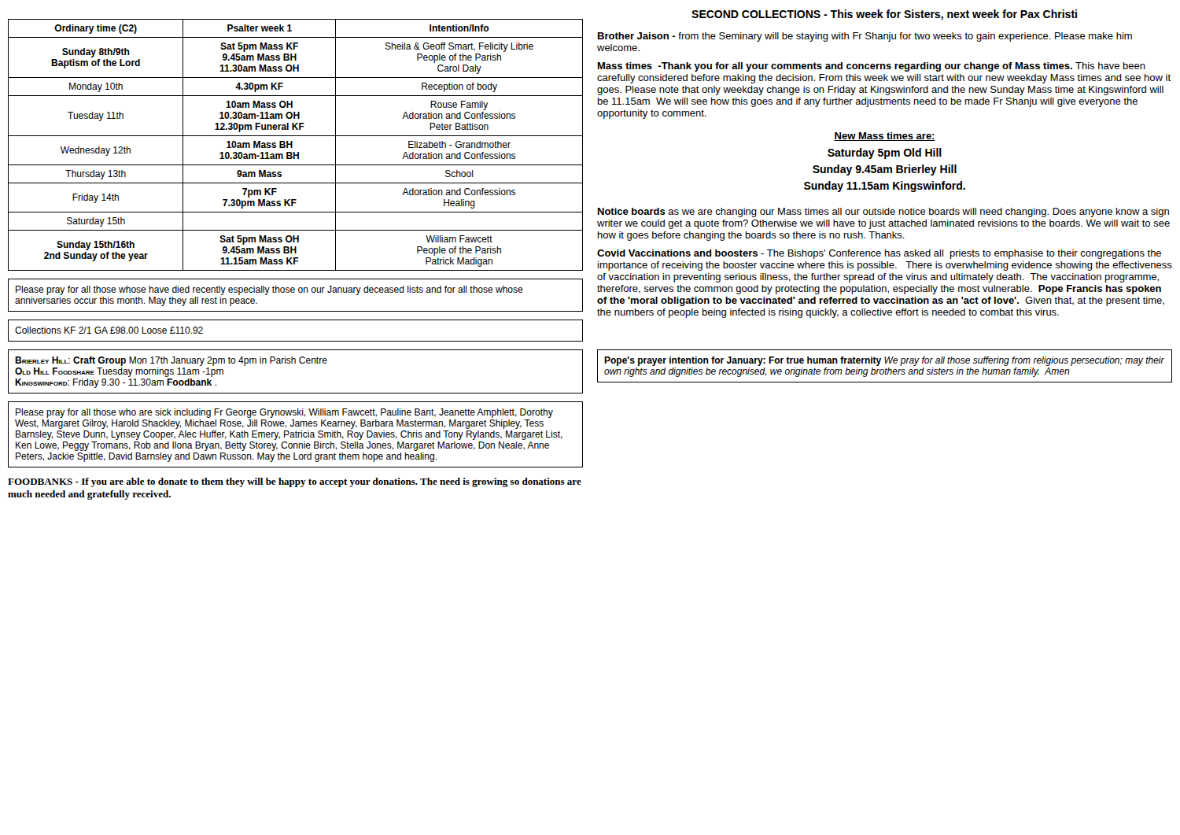| Ordinary time (C2) | Psalter week 1 | Intention/Info |
| --- | --- | --- |
| Sunday 8th/9th Baptism of the Lord | Sat 5pm Mass KF 9.45am Mass BH 11.30am Mass OH | Sheila & Geoff Smart, Felicity Librie People of the Parish Carol Daly |
| Monday 10th | 4.30pm KF | Reception of body |
| Tuesday 11th | 10am Mass OH 10.30am-11am OH 12.30pm Funeral KF | Rouse Family Adoration and Confessions Peter Battison |
| Wednesday 12th | 10am Mass BH 10.30am-11am BH | Elizabeth - Grandmother Adoration and Confessions |
| Thursday 13th | 9am Mass | School |
| Friday 14th | 7pm KF 7.30pm Mass KF | Adoration and Confessions Healing |
| Saturday 15th | | |
| Sunday 15th/16th 2nd Sunday of the year | Sat 5pm Mass OH 9.45am Mass BH 11.15am Mass KF | William Fawcett People of the Parish Patrick Madigan |
Please pray for all those whose have died recently especially those on our January deceased lists and for all those whose anniversaries occur this month. May they all rest in peace.
Collections KF 2/1 GA £98.00 Loose £110.92
Brierley Hill: Craft Group Mon 17th January 2pm to 4pm in Parish Centre
Old Hill Foodshare Tuesday mornings 11am -1pm
Kingswinford: Friday 9.30 - 11.30am Foodbank .
Please pray for all those who are sick including Fr George Grynowski, William Fawcett, Pauline Bant, Jeanette Amphlett, Dorothy West, Margaret Gilroy, Harold Shackley, Michael Rose, Jill Rowe, James Kearney, Barbara Masterman, Margaret Shipley, Tess Barnsley, Steve Dunn, Lynsey Cooper, Alec Huffer, Kath Emery, Patricia Smith, Roy Davies, Chris and Tony Rylands, Margaret List, Ken Lowe, Peggy Tromans, Rob and Ilona Bryan, Betty Storey, Connie Birch, Stella Jones, Margaret Marlowe, Don Neale, Anne Peters, Jackie Spittle, David Barnsley and Dawn Russon. May the Lord grant them hope and healing.
FOODBANKS - If you are able to donate to them they will be happy to accept your donations. The need is growing so donations are much needed and gratefully received.
SECOND COLLECTIONS - This week for Sisters, next week for Pax Christi
Brother Jaison - from the Seminary will be staying with Fr Shanju for two weeks to gain experience. Please make him welcome.
Mass times -Thank you for all your comments and concerns regarding our change of Mass times. This have been carefully considered before making the decision. From this week we will start with our new weekday Mass times and see how it goes. Please note that only weekday change is on Friday at Kingswinford and the new Sunday Mass time at Kingswinford will be 11.15am We will see how this goes and if any further adjustments need to be made Fr Shanju will give everyone the opportunity to comment.
New Mass times are:
Saturday 5pm Old Hill
Sunday 9.45am Brierley Hill
Sunday 11.15am Kingswinford.
Notice boards as we are changing our Mass times all our outside notice boards will need changing. Does anyone know a sign writer we could get a quote from? Otherwise we will have to just attached laminated revisions to the boards. We will wait to see how it goes before changing the boards so there is no rush. Thanks.
Covid Vaccinations and boosters - The Bishops' Conference has asked all priests to emphasise to their congregations the importance of receiving the booster vaccine where this is possible. There is overwhelming evidence showing the effectiveness of vaccination in preventing serious illness, the further spread of the virus and ultimately death. The vaccination programme, therefore, serves the common good by protecting the population, especially the most vulnerable. Pope Francis has spoken of the 'moral obligation to be vaccinated' and referred to vaccination as an 'act of love'. Given that, at the present time, the numbers of people being infected is rising quickly, a collective effort is needed to combat this virus.
Pope's prayer intention for January: For true human fraternity We pray for all those suffering from religious persecution; may their own rights and dignities be recognised, we originate from being brothers and sisters in the human family. Amen